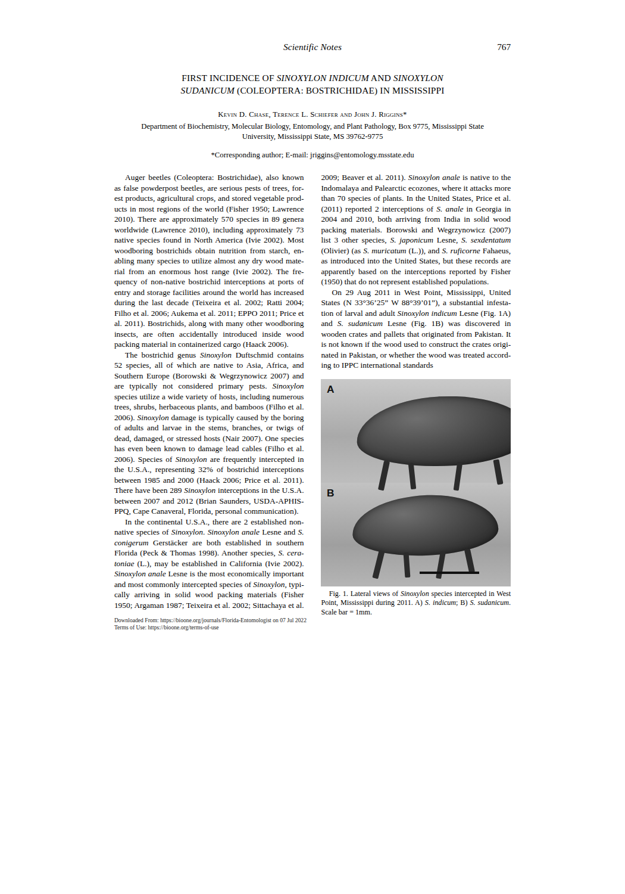Scientific Notes 767
FIRST INCIDENCE OF SINOXYLON INDICUM AND SINOXYLON
SUDANICUM (COLEOPTERA: BOSTRICHIDAE) IN MISSISSIPPI
Kevin D. Chase, Terence L. Schiefer and John J. Riggins*
Department of Biochemistry, Molecular Biology, Entomology, and Plant Pathology, Box 9775, Mississippi State
University, Mississippi State, MS 39762-9775
*Corresponding author; E-mail: jriggins@entomology.msstate.edu
Auger beetles (Coleoptera: Bostrichidae), also known as false powderpost beetles, are serious pests of trees, forest products, agricultural crops, and stored vegetable products in most regions of the world (Fisher 1950; Lawrence 2010). There are approximately 570 species in 89 genera worldwide (Lawrence 2010), including approximately 73 native species found in North America (Ivie 2002). Most woodboring bostrichids obtain nutrition from starch, enabling many species to utilize almost any dry wood material from an enormous host range (Ivie 2002). The frequency of non-native bostrichid interceptions at ports of entry and storage facilities around the world has increased during the last decade (Teixeira et al. 2002; Ratti 2004; Filho et al. 2006; Aukema et al. 2011; EPPO 2011; Price et al. 2011). Bostrichids, along with many other woodboring insects, are often accidentally introduced inside wood packing material in containerized cargo (Haack 2006).
The bostrichid genus Sinoxylon Duftschmid contains 52 species, all of which are native to Asia, Africa, and Southern Europe (Borowski & Wegrzynowicz 2007) and are typically not considered primary pests. Sinoxylon species utilize a wide variety of hosts, including numerous trees, shrubs, herbaceous plants, and bamboos (Filho et al. 2006). Sinoxylon damage is typically caused by the boring of adults and larvae in the stems, branches, or twigs of dead, damaged, or stressed hosts (Nair 2007). One species has even been known to damage lead cables (Filho et al. 2006). Species of Sinoxylon are frequently intercepted in the U.S.A., representing 32% of bostrichid interceptions between 1985 and 2000 (Haack 2006; Price et al. 2011). There have been 289 Sinoxylon interceptions in the U.S.A. between 2007 and 2012 (Brian Saunders, USDA-APHIS-PPQ, Cape Canaveral, Florida, personal communication).
In the continental U.S.A., there are 2 established non-native species of Sinoxylon. Sinoxylon anale Lesne and S. conigerum Gerstäcker are both established in southern Florida (Peck & Thomas 1998). Another species, S. ceratoniae (L.), may be established in California (Ivie 2002). Sinoxylon anale Lesne is the most economically important and most commonly intercepted species of Sinoxylon, typically arriving in solid wood packing materials (Fisher 1950; Argaman 1987; Teixeira et al. 2002; Sittachaya et al. 2009; Beaver et al. 2011). Sinoxylon anale is native to the Indomalaya and Palearctic ecozones, where it attacks more than 70 species of plants. In the United States, Price et al. (2011) reported 2 interceptions of S. anale in Georgia in 2004 and 2010, both arriving from India in solid wood packing materials. Borowski and Wegrzynowicz (2007) list 3 other species, S. japonicum Lesne, S. sexdentatum (Olivier) (as S. muricatum (L.)), and S. ruficorne Fahaeus, as introduced into the United States, but these records are apparently based on the interceptions reported by Fisher (1950) that do not represent established populations.
On 29 Aug 2011 in West Point, Mississippi, United States (N 33°36’25” W 88°39’01”), a substantial infestation of larval and adult Sinoxylon indicum Lesne (Fig. 1A) and S. sudanicum Lesne (Fig. 1B) was discovered in wooden crates and pallets that originated from Pakistan. It is not known if the wood used to construct the crates originated in Pakistan, or whether the wood was treated according to IPPC international standards
A
B
Fig. 1. Lateral views of Sinoxylon species intercepted in West Point, Mississippi during 2011. A) S. indicum; B) S. sudanicum. Scale bar = 1mm.
Downloaded From: https://bioone.org/journals/Florida-Entomologist on 07 Jul 2022
Terms of Use: https://bioone.org/terms-of-use